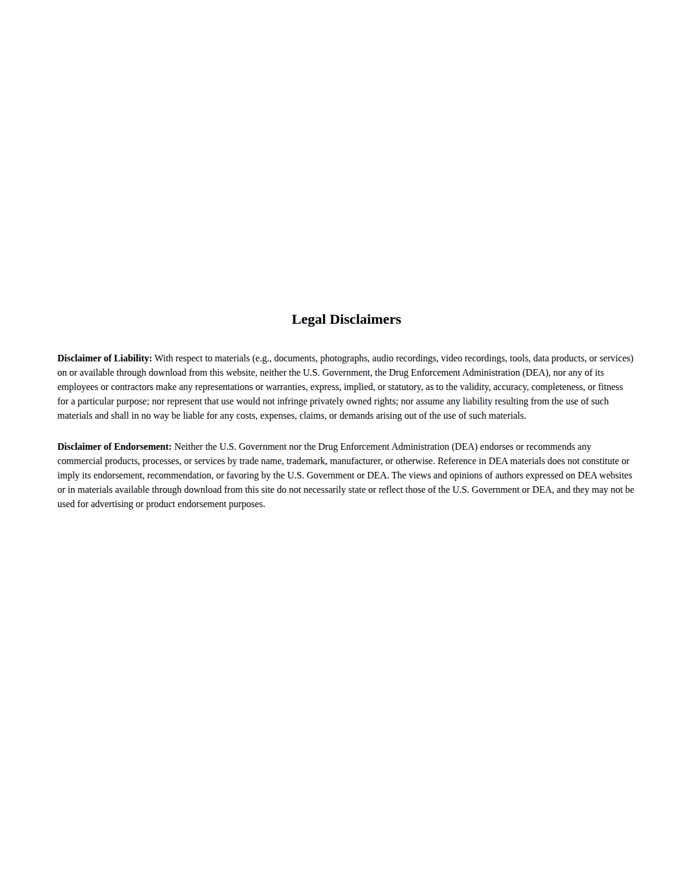Legal Disclaimers
Disclaimer of Liability: With respect to materials (e.g., documents, photographs, audio recordings, video recordings, tools, data products, or services) on or available through download from this website, neither the U.S. Government, the Drug Enforcement Administration (DEA), nor any of its employees or contractors make any representations or warranties, express, implied, or statutory, as to the validity, accuracy, completeness, or fitness for a particular purpose; nor represent that use would not infringe privately owned rights; nor assume any liability resulting from the use of such materials and shall in no way be liable for any costs, expenses, claims, or demands arising out of the use of such materials.
Disclaimer of Endorsement: Neither the U.S. Government nor the Drug Enforcement Administration (DEA) endorses or recommends any commercial products, processes, or services by trade name, trademark, manufacturer, or otherwise. Reference in DEA materials does not constitute or imply its endorsement, recommendation, or favoring by the U.S. Government or DEA. The views and opinions of authors expressed on DEA websites or in materials available through download from this site do not necessarily state or reflect those of the U.S. Government or DEA, and they may not be used for advertising or product endorsement purposes.